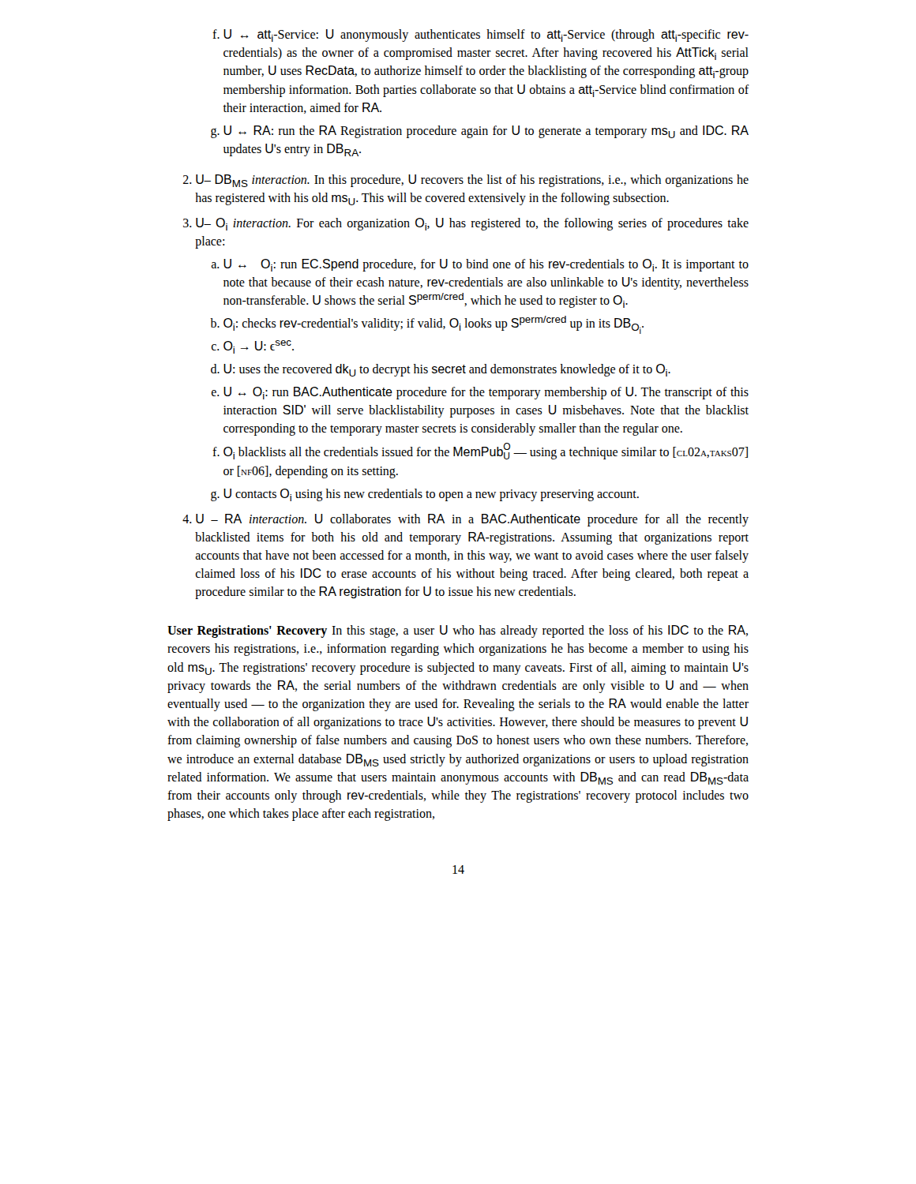U ↔ atti-Service: U anonymously authenticates himself to atti-Service (through atti-specific rev-credentials) as the owner of a compromised master secret. After having recovered his AttTicki serial number, U uses RecData, to authorize himself to order the blacklisting of the corresponding atti-group membership information. Both parties collaborate so that U obtains a atti-Service blind confirmation of their interaction, aimed for RA.
U ↔ RA: run the RA Registration procedure again for U to generate a temporary msU and IDC. RA updates U's entry in DBRA.
U– DBMS interaction. In this procedure, U recovers the list of his registrations, i.e., which organizations he has registered with his old msU. This will be covered extensively in the following subsection.
U– Oi interaction. For each organization Oi, U has registered to, the following series of procedures take place:
U ↔ Oi: run EC.Spend procedure, for U to bind one of his rev-credentials to Oi. It is important to note that because of their ecash nature, rev-credentials are also unlinkable to U's identity, nevertheless non-transferable. U shows the serial Sperm/cred, which he used to register to Oi.
Oi: checks rev-credential's validity; if valid, Oi looks up Sperm/cred up in its DBOi.
Oi → U: ϵsec.
U: uses the recovered dkU to decrypt his secret and demonstrates knowledge of it to Oi.
U ↔ Oi: run BAC.Authenticate procedure for the temporary membership of U. The transcript of this interaction SID' will serve blacklistability purposes in cases U misbehaves. Note that the blacklist corresponding to the temporary master secrets is considerably smaller than the regular one.
Oi blacklists all the credentials issued for the MemPubOU — using a technique similar to [cl02a,taks07] or [nf06], depending on its setting.
U contacts Oi using his new credentials to open a new privacy preserving account.
U – RA interaction. U collaborates with RA in a BAC.Authenticate procedure for all the recently blacklisted items for both his old and temporary RA-registrations. Assuming that organizations report accounts that have not been accessed for a month, in this way, we want to avoid cases where the user falsely claimed loss of his IDC to erase accounts of his without being traced. After being cleared, both repeat a procedure similar to the RA registration for U to issue his new credentials.
User Registrations' Recovery In this stage, a user U who has already reported the loss of his IDC to the RA, recovers his registrations, i.e., information regarding which organizations he has become a member to using his old msU. The registrations' recovery procedure is subjected to many caveats. First of all, aiming to maintain U's privacy towards the RA, the serial numbers of the withdrawn credentials are only visible to U and — when eventually used — to the organization they are used for. Revealing the serials to the RA would enable the latter with the collaboration of all organizations to trace U's activities. However, there should be measures to prevent U from claiming ownership of false numbers and causing DoS to honest users who own these numbers. Therefore, we introduce an external database DBMS used strictly by authorized organizations or users to upload registration related information. We assume that users maintain anonymous accounts with DBMS and can read DBMS-data from their accounts only through rev-credentials, while they The registrations' recovery protocol includes two phases, one which takes place after each registration,
14